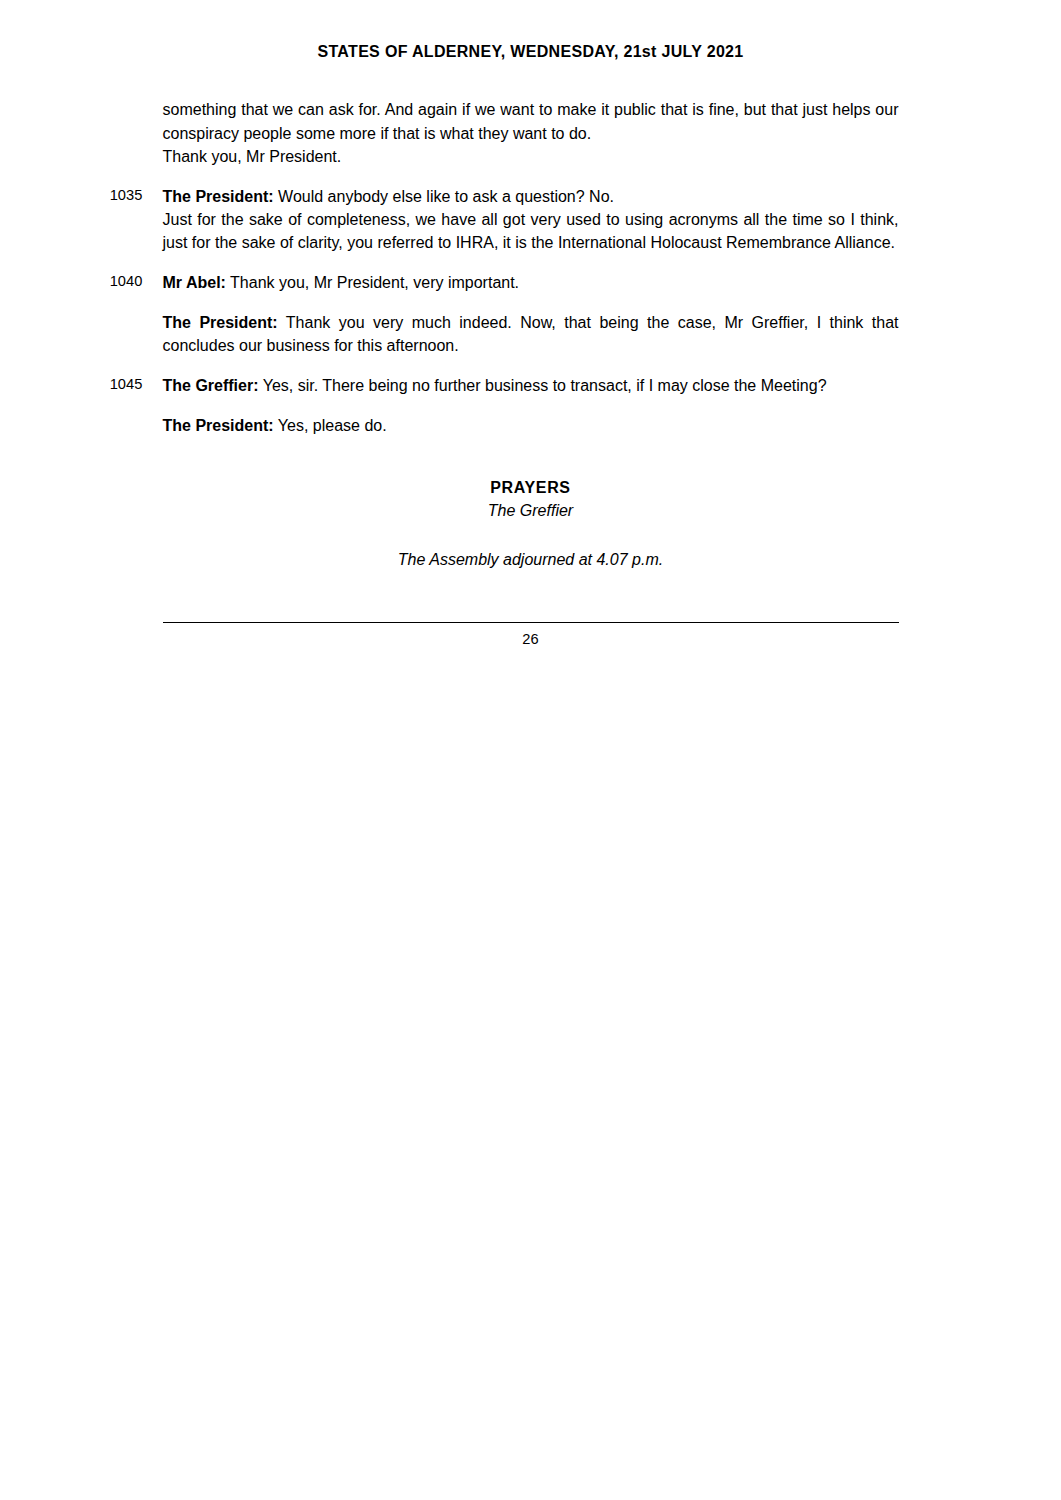STATES OF ALDERNEY, WEDNESDAY, 21st JULY 2021
something that we can ask for. And again if we want to make it public that is fine, but that just helps our conspiracy people some more if that is what they want to do.
Thank you, Mr President.
1035
The President: Would anybody else like to ask a question? No.
Just for the sake of completeness, we have all got very used to using acronyms all the time so I think, just for the sake of clarity, you referred to IHRA, it is the International Holocaust Remembrance Alliance.
1040
Mr Abel: Thank you, Mr President, very important.
The President: Thank you very much indeed. Now, that being the case, Mr Greffier, I think that concludes our business for this afternoon.
1045
The Greffier: Yes, sir. There being no further business to transact, if I may close the Meeting?
The President: Yes, please do.
PRAYERS
The Greffier
The Assembly adjourned at 4.07 p.m.
26